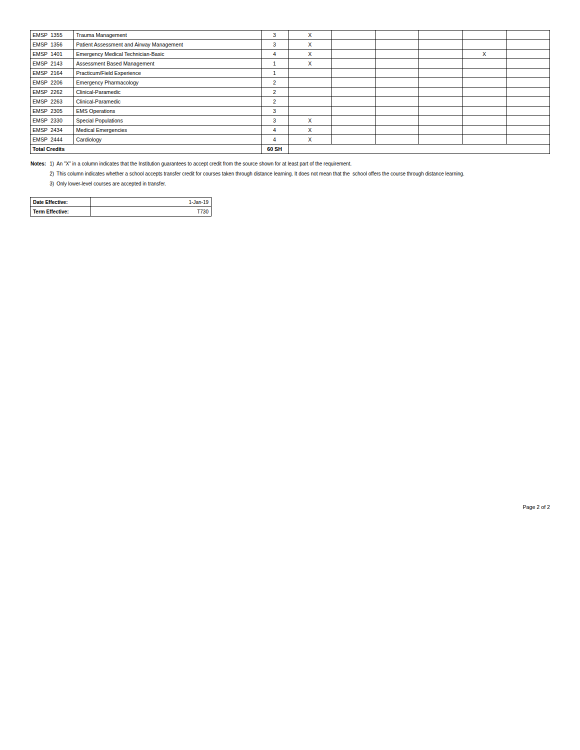| EMSP 1355 | Trauma Management | 3 | X | | | | | |
| EMSP 1356 | Patient Assessment and Airway Management | 3 | X | | | | | |
| EMSP 1401 | Emergency Medical Technician-Basic | 4 | X | | | | X | |
| EMSP 2143 | Assessment Based Management | 1 | X | | | | | |
| EMSP 2164 | Practicum/Field Experience | 1 | | | | | | |
| EMSP 2206 | Emergency Pharmacology | 2 | | | | | | |
| EMSP 2262 | Clinical-Paramedic | 2 | | | | | | |
| EMSP 2263 | Clinical-Paramedic | 2 | | | | | | |
| EMSP 2305 | EMS Operations | 3 | | | | | | |
| EMSP 2330 | Special Populations | 3 | X | | | | | |
| EMSP 2434 | Medical Emergencies | 4 | X | | | | | |
| EMSP 2444 | Cardiology | 4 | X | | | | | |
| Total Credits | 60 SH | |
| Notes: | 1) | An "X" in a column indicates that the Institution guarantees to accept credit from the source shown for at least part of the requirement. |
| | 2) | This column indicates whether a school accepts transfer credit for courses taken through distance learning. It does not mean that the school offers the course through distance learning. |
| | 3) | Only lower-level courses are accepted in transfer. |
| Date Effective: | 1-Jan-19 |
| Term Effective: | T730 |
Page 2 of 2